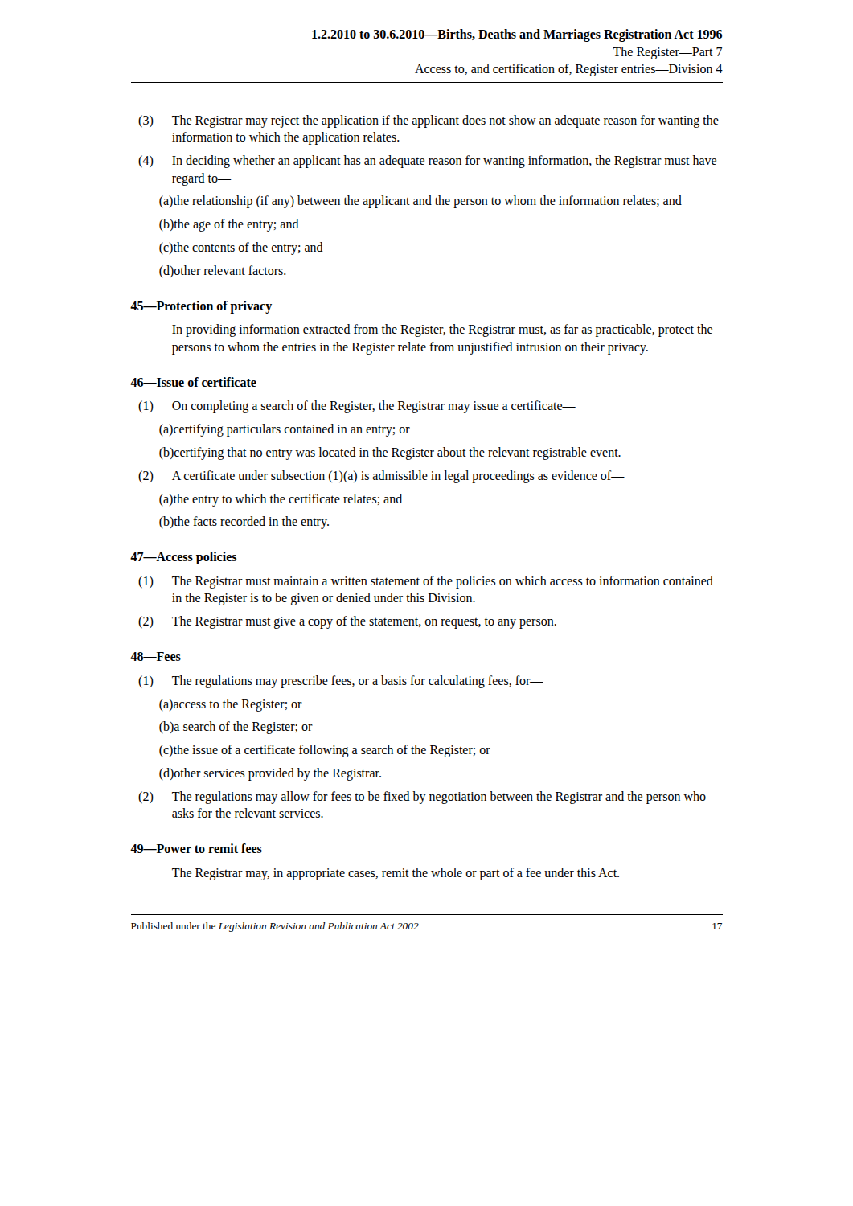1.2.2010 to 30.6.2010—Births, Deaths and Marriages Registration Act 1996 The Register—Part 7 Access to, and certification of, Register entries—Division 4
(3) The Registrar may reject the application if the applicant does not show an adequate reason for wanting the information to which the application relates.
(4) In deciding whether an applicant has an adequate reason for wanting information, the Registrar must have regard to—
(a) the relationship (if any) between the applicant and the person to whom the information relates; and
(b) the age of the entry; and
(c) the contents of the entry; and
(d) other relevant factors.
45—Protection of privacy
In providing information extracted from the Register, the Registrar must, as far as practicable, protect the persons to whom the entries in the Register relate from unjustified intrusion on their privacy.
46—Issue of certificate
(1) On completing a search of the Register, the Registrar may issue a certificate—
(a) certifying particulars contained in an entry; or
(b) certifying that no entry was located in the Register about the relevant registrable event.
(2) A certificate under subsection (1)(a) is admissible in legal proceedings as evidence of—
(a) the entry to which the certificate relates; and
(b) the facts recorded in the entry.
47—Access policies
(1) The Registrar must maintain a written statement of the policies on which access to information contained in the Register is to be given or denied under this Division.
(2) The Registrar must give a copy of the statement, on request, to any person.
48—Fees
(1) The regulations may prescribe fees, or a basis for calculating fees, for—
(a) access to the Register; or
(b) a search of the Register; or
(c) the issue of a certificate following a search of the Register; or
(d) other services provided by the Registrar.
(2) The regulations may allow for fees to be fixed by negotiation between the Registrar and the person who asks for the relevant services.
49—Power to remit fees
The Registrar may, in appropriate cases, remit the whole or part of a fee under this Act.
Published under the Legislation Revision and Publication Act 2002 17